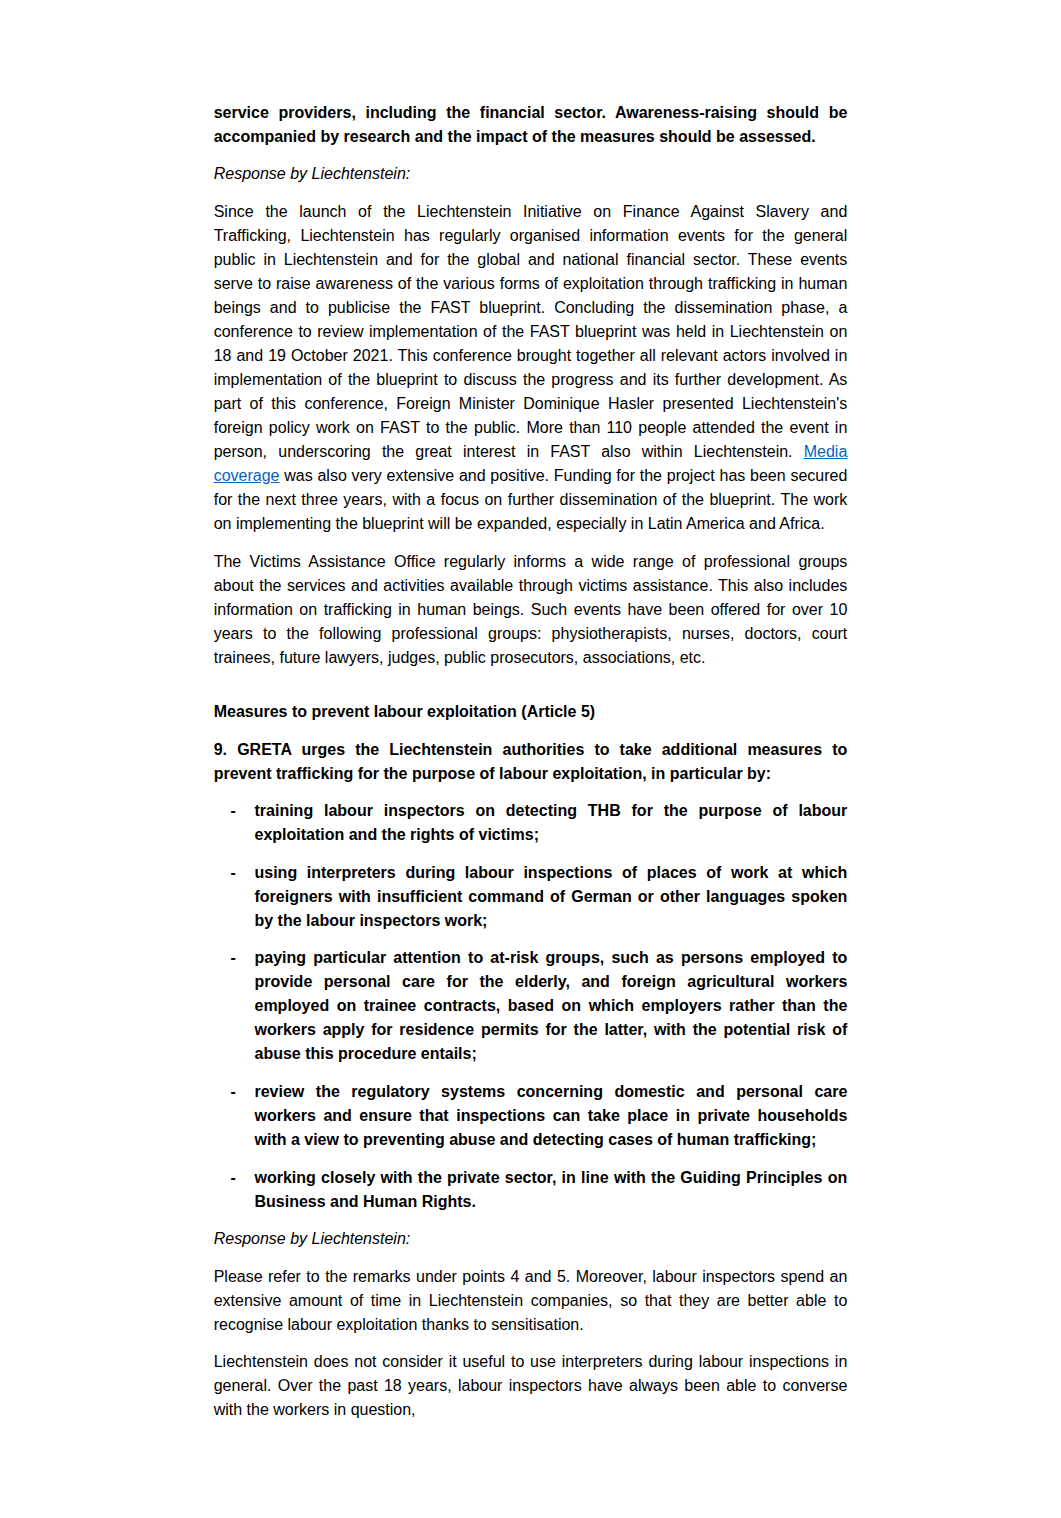service providers, including the financial sector. Awareness-raising should be accompanied by research and the impact of the measures should be assessed.
Response by Liechtenstein:
Since the launch of the Liechtenstein Initiative on Finance Against Slavery and Trafficking, Liechtenstein has regularly organised information events for the general public in Liechtenstein and for the global and national financial sector. These events serve to raise awareness of the various forms of exploitation through trafficking in human beings and to publicise the FAST blueprint. Concluding the dissemination phase, a conference to review implementation of the FAST blueprint was held in Liechtenstein on 18 and 19 October 2021. This conference brought together all relevant actors involved in implementation of the blueprint to discuss the progress and its further development. As part of this conference, Foreign Minister Dominique Hasler presented Liechtenstein's foreign policy work on FAST to the public. More than 110 people attended the event in person, underscoring the great interest in FAST also within Liechtenstein. Media coverage was also very extensive and positive. Funding for the project has been secured for the next three years, with a focus on further dissemination of the blueprint. The work on implementing the blueprint will be expanded, especially in Latin America and Africa.
The Victims Assistance Office regularly informs a wide range of professional groups about the services and activities available through victims assistance. This also includes information on trafficking in human beings. Such events have been offered for over 10 years to the following professional groups: physiotherapists, nurses, doctors, court trainees, future lawyers, judges, public prosecutors, associations, etc.
Measures to prevent labour exploitation (Article 5)
9. GRETA urges the Liechtenstein authorities to take additional measures to prevent trafficking for the purpose of labour exploitation, in particular by:
training labour inspectors on detecting THB for the purpose of labour exploitation and the rights of victims;
using interpreters during labour inspections of places of work at which foreigners with insufficient command of German or other languages spoken by the labour inspectors work;
paying particular attention to at-risk groups, such as persons employed to provide personal care for the elderly, and foreign agricultural workers employed on trainee contracts, based on which employers rather than the workers apply for residence permits for the latter, with the potential risk of abuse this procedure entails;
review the regulatory systems concerning domestic and personal care workers and ensure that inspections can take place in private households with a view to preventing abuse and detecting cases of human trafficking;
working closely with the private sector, in line with the Guiding Principles on Business and Human Rights.
Response by Liechtenstein:
Please refer to the remarks under points 4 and 5. Moreover, labour inspectors spend an extensive amount of time in Liechtenstein companies, so that they are better able to recognise labour exploitation thanks to sensitisation.
Liechtenstein does not consider it useful to use interpreters during labour inspections in general. Over the past 18 years, labour inspectors have always been able to converse with the workers in question,